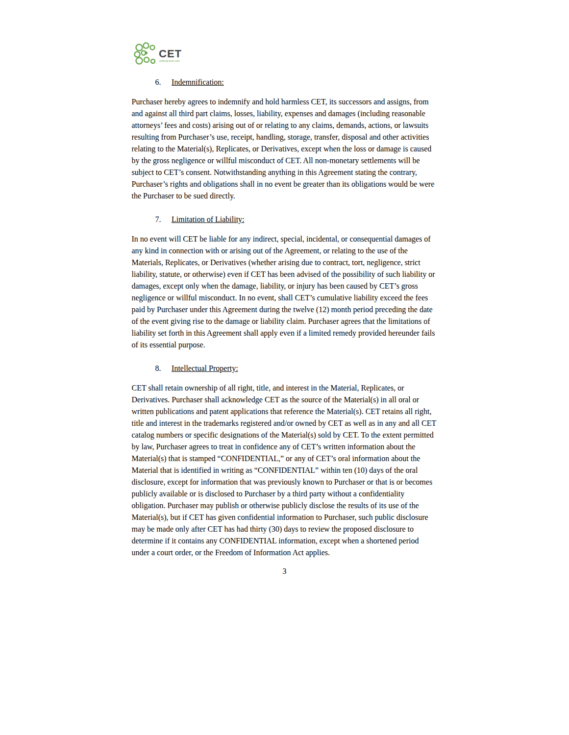CET celleng-tech.com
6. Indemnification:
Purchaser hereby agrees to indemnify and hold harmless CET, its successors and assigns, from and against all third part claims, losses, liability, expenses and damages (including reasonable attorneys’ fees and costs) arising out of or relating to any claims, demands, actions, or lawsuits resulting from Purchaser’s use, receipt, handling, storage, transfer, disposal and other activities relating to the Material(s), Replicates, or Derivatives, except when the loss or damage is caused by the gross negligence or willful misconduct of CET. All non-monetary settlements will be subject to CET’s consent. Notwithstanding anything in this Agreement stating the contrary, Purchaser’s rights and obligations shall in no event be greater than its obligations would be were the Purchaser to be sued directly.
7. Limitation of Liability:
In no event will CET be liable for any indirect, special, incidental, or consequential damages of any kind in connection with or arising out of the Agreement, or relating to the use of the Materials, Replicates, or Derivatives (whether arising due to contract, tort, negligence, strict liability, statute, or otherwise) even if CET has been advised of the possibility of such liability or damages, except only when the damage, liability, or injury has been caused by CET’s gross negligence or willful misconduct. In no event, shall CET’s cumulative liability exceed the fees paid by Purchaser under this Agreement during the twelve (12) month period preceding the date of the event giving rise to the damage or liability claim. Purchaser agrees that the limitations of liability set forth in this Agreement shall apply even if a limited remedy provided hereunder fails of its essential purpose.
8. Intellectual Property:
CET shall retain ownership of all right, title, and interest in the Material, Replicates, or Derivatives. Purchaser shall acknowledge CET as the source of the Material(s) in all oral or written publications and patent applications that reference the Material(s). CET retains all right, title and interest in the trademarks registered and/or owned by CET as well as in any and all CET catalog numbers or specific designations of the Material(s) sold by CET. To the extent permitted by law, Purchaser agrees to treat in confidence any of CET’s written information about the Material(s) that is stamped “CONFIDENTIAL,” or any of CET’s oral information about the Material that is identified in writing as “CONFIDENTIAL” within ten (10) days of the oral disclosure, except for information that was previously known to Purchaser or that is or becomes publicly available or is disclosed to Purchaser by a third party without a confidentiality obligation. Purchaser may publish or otherwise publicly disclose the results of its use of the Material(s), but if CET has given confidential information to Purchaser, such public disclosure may be made only after CET has had thirty (30) days to review the proposed disclosure to determine if it contains any CONFIDENTIAL information, except when a shortened period under a court order, or the Freedom of Information Act applies.
3